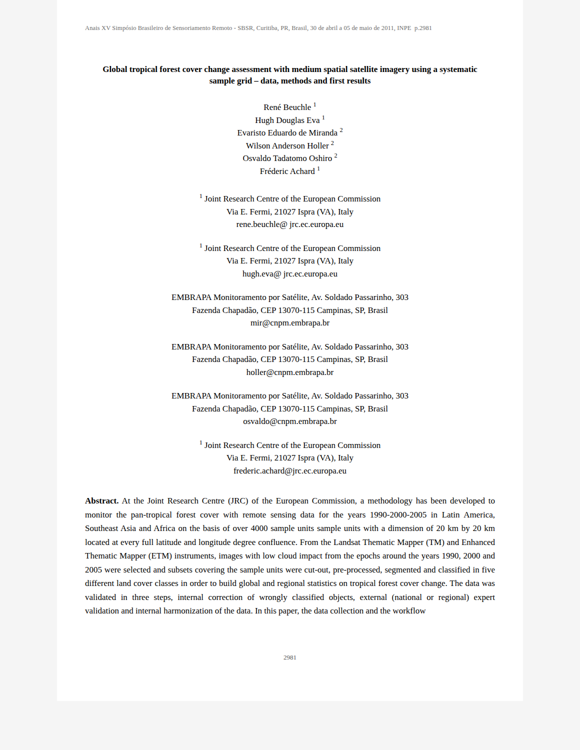Anais XV Simpósio Brasileiro de Sensoriamento Remoto - SBSR, Curitiba, PR, Brasil, 30 de abril a 05 de maio de 2011, INPE p.2981
Global tropical forest cover change assessment with medium spatial satellite imagery using a systematic sample grid – data, methods and first results
René Beuchle 1
Hugh Douglas Eva 1
Evaristo Eduardo de Miranda 2
Wilson Anderson Holler 2
Osvaldo Tadatomo Oshiro 2
Fréderic Achard 1
1 Joint Research Centre of the European Commission
Via E. Fermi, 21027 Ispra (VA), Italy
rene.beuchle@ jrc.ec.europa.eu
1 Joint Research Centre of the European Commission
Via E. Fermi, 21027 Ispra (VA), Italy
hugh.eva@ jrc.ec.europa.eu
EMBRAPA Monitoramento por Satélite, Av. Soldado Passarinho, 303
Fazenda Chapadão, CEP 13070-115 Campinas, SP, Brasil
mir@cnpm.embrapa.br
EMBRAPA Monitoramento por Satélite, Av. Soldado Passarinho, 303
Fazenda Chapadão, CEP 13070-115 Campinas, SP, Brasil
holler@cnpm.embrapa.br
EMBRAPA Monitoramento por Satélite, Av. Soldado Passarinho, 303
Fazenda Chapadão, CEP 13070-115 Campinas, SP, Brasil
osvaldo@cnpm.embrapa.br
1 Joint Research Centre of the European Commission
Via E. Fermi, 21027 Ispra (VA), Italy
frederic.achard@jrc.ec.europa.eu
Abstract. At the Joint Research Centre (JRC) of the European Commission, a methodology has been developed to monitor the pan-tropical forest cover with remote sensing data for the years 1990-2000-2005 in Latin America, Southeast Asia and Africa on the basis of over 4000 sample units sample units with a dimension of 20 km by 20 km located at every full latitude and longitude degree confluence. From the Landsat Thematic Mapper (TM) and Enhanced Thematic Mapper (ETM) instruments, images with low cloud impact from the epochs around the years 1990, 2000 and 2005 were selected and subsets covering the sample units were cut-out, pre-processed, segmented and classified in five different land cover classes in order to build global and regional statistics on tropical forest cover change. The data was validated in three steps, internal correction of wrongly classified objects, external (national or regional) expert validation and internal harmonization of the data. In this paper, the data collection and the workflow
2981